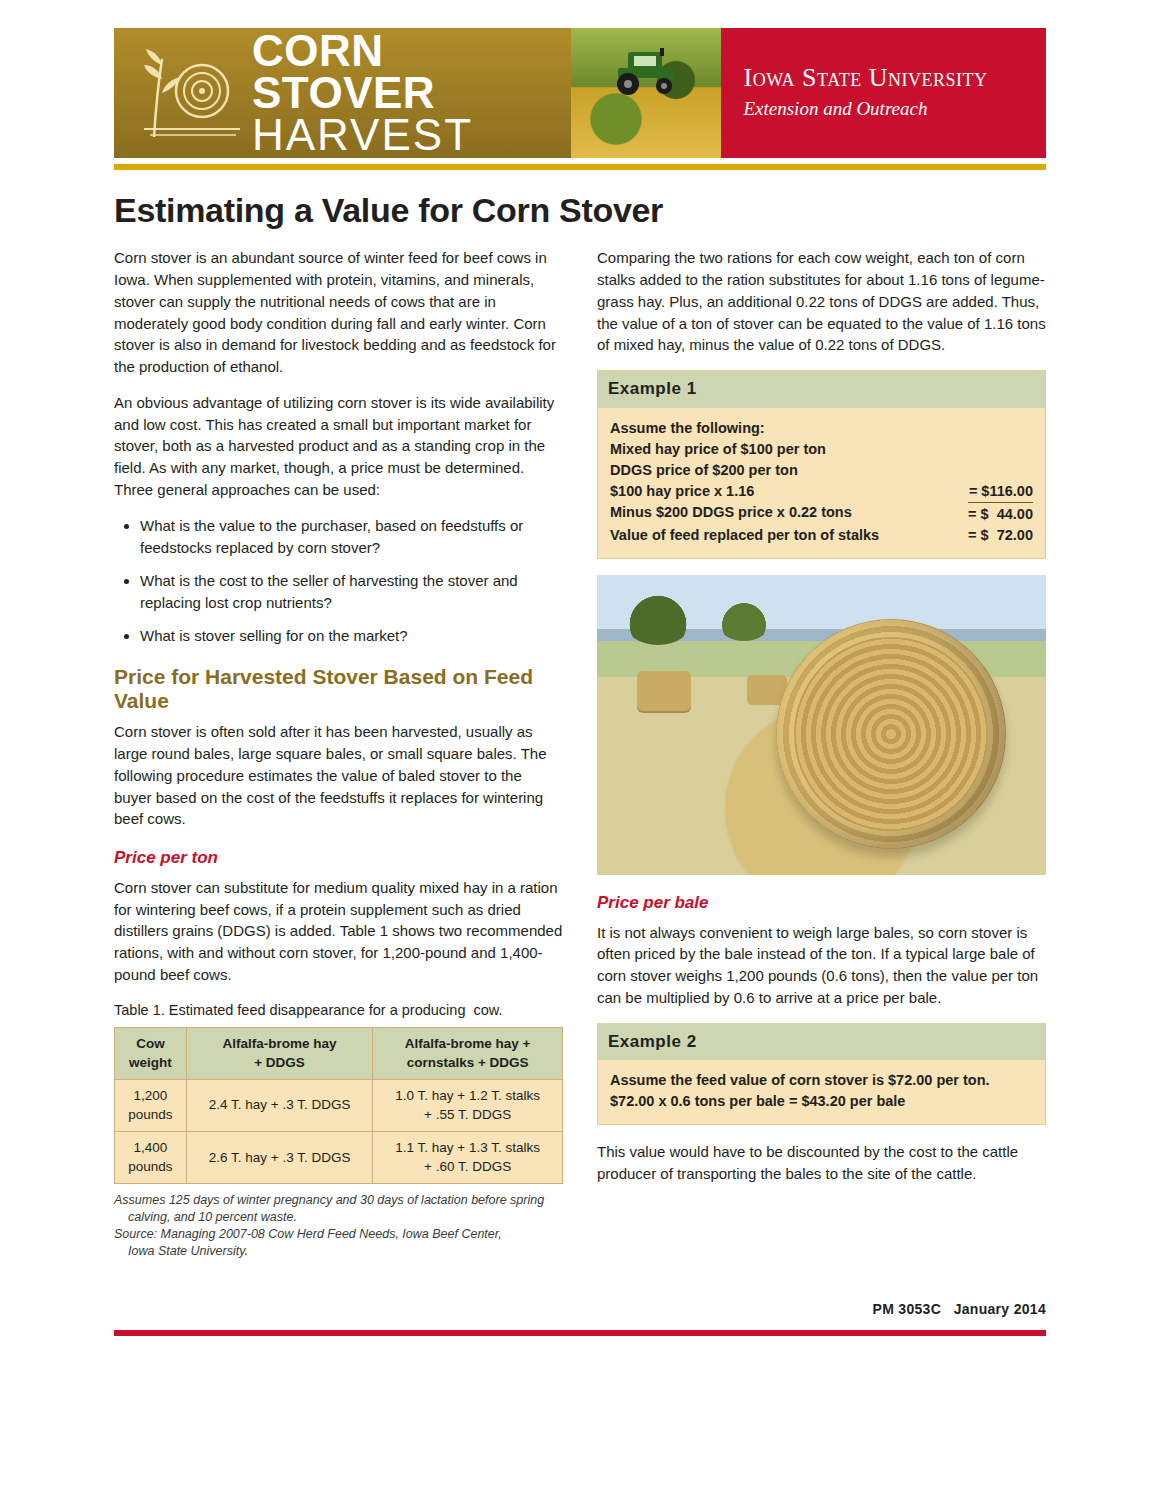Corn Stover Harvest
Iowa State University
Extension and Outreach
Estimating a Value for Corn Stover
Corn stover is an abundant source of winter feed for beef cows in Iowa. When supplemented with protein, vitamins, and minerals, stover can supply the nutritional needs of cows that are in moderately good body condition during fall and early winter. Corn stover is also in demand for livestock bedding and as feedstock for the production of ethanol.
An obvious advantage of utilizing corn stover is its wide availability and low cost. This has created a small but important market for stover, both as a harvested product and as a standing crop in the field. As with any market, though, a price must be determined. Three general approaches can be used:
What is the value to the purchaser, based on feedstuffs or feedstocks replaced by corn stover?
What is the cost to the seller of harvesting the stover and replacing lost crop nutrients?
What is stover selling for on the market?
Price for Harvested Stover Based on Feed Value
Corn stover is often sold after it has been harvested, usually as large round bales, large square bales, or small square bales. The following procedure estimates the value of baled stover to the buyer based on the cost of the feedstuffs it replaces for wintering beef cows.
Price per ton
Corn stover can substitute for medium quality mixed hay in a ration for wintering beef cows, if a protein supplement such as dried distillers grains (DDGS) is added. Table 1 shows two recommended rations, with and without corn stover, for 1,200-pound and 1,400-pound beef cows.
Table 1. Estimated feed disappearance for a producing cow.
| Cow weight | Alfalfa-brome hay + DDGS | Alfalfa-brome hay + cornstalks + DDGS |
| --- | --- | --- |
| 1,200 pounds | 2.4 T. hay + .3 T. DDGS | 1.0 T. hay + 1.2 T. stalks + .55 T. DDGS |
| 1,400 pounds | 2.6 T. hay + .3 T. DDGS | 1.1 T. hay + 1.3 T. stalks + .60 T. DDGS |
Assumes 125 days of winter pregnancy and 30 days of lactation before spring calving, and 10 percent waste. Source: Managing 2007-08 Cow Herd Feed Needs, Iowa Beef Center, Iowa State University.
Comparing the two rations for each cow weight, each ton of corn stalks added to the ration substitutes for about 1.16 tons of legume-grass hay. Plus, an additional 0.22 tons of DDGS are added. Thus, the value of a ton of stover can be equated to the value of 1.16 tons of mixed hay, minus the value of 0.22 tons of DDGS.
Example 1
Assume the following:
Mixed hay price of $100 per ton
DDGS price of $200 per ton
$100 hay price x 1.16= $116.00
Minus $200 DDGS price x 0.22 tons= $ 44.00
Value of feed replaced per ton of stalks= $ 72.00
Price per bale
It is not always convenient to weigh large bales, so corn stover is often priced by the bale instead of the ton. If a typical large bale of corn stover weighs 1,200 pounds (0.6 tons), then the value per ton can be multiplied by 0.6 to arrive at a price per bale.
Example 2
Assume the feed value of corn stover is $72.00 per ton.
$72.00 x 0.6 tons per bale = $43.20 per bale
This value would have to be discounted by the cost to the cattle producer of transporting the bales to the site of the cattle.
PM 3053C January 2014